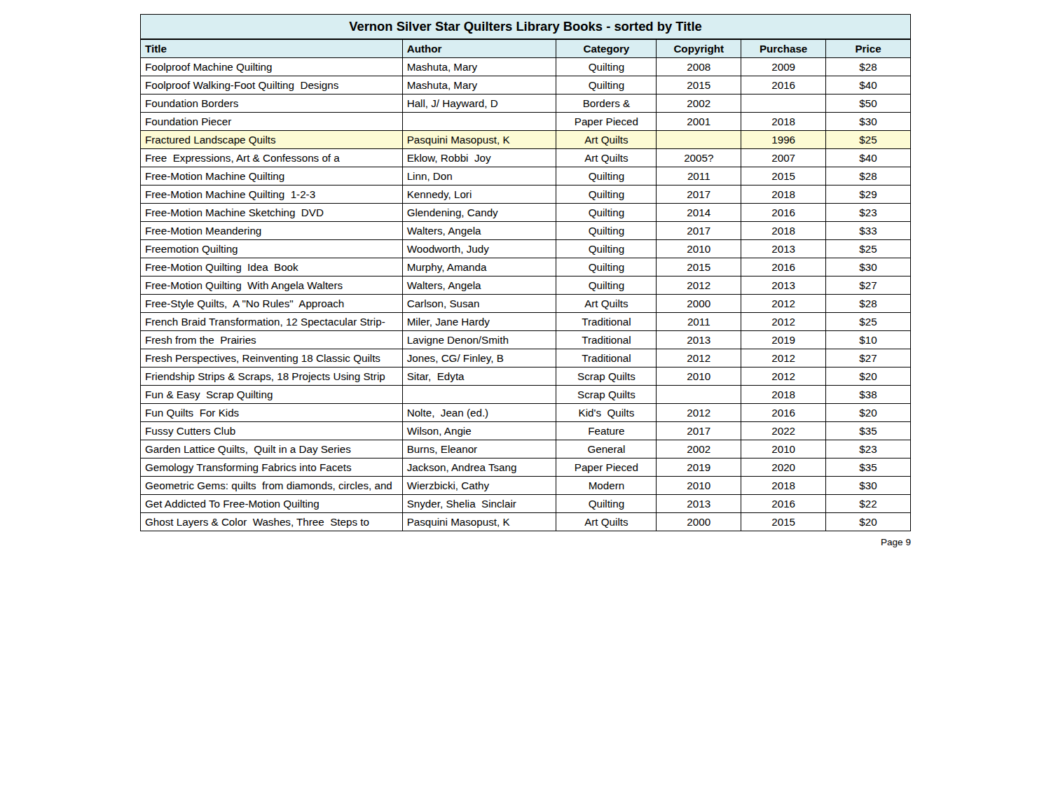Vernon Silver Star Quilters Library Books - sorted by Title
| Title | Author | Category | Copyright | Purchase | Price |
| --- | --- | --- | --- | --- | --- |
| Foolproof Machine Quilting | Mashuta, Mary | Quilting | 2008 | 2009 | $28 |
| Foolproof Walking-Foot Quilting Designs | Mashuta, Mary | Quilting | 2015 | 2016 | $40 |
| Foundation Borders | Hall, J/ Hayward, D | Borders & | 2002 | | $50 |
| Foundation Piecer | | Paper Pieced | 2001 | 2018 | $30 |
| Fractured Landscape Quilts | Pasquini Masopust, K | Art Quilts | | 1996 | $25 |
| Free Expressions, Art & Confessons of a | Eklow, Robbi Joy | Art Quilts | 2005? | 2007 | $40 |
| Free-Motion Machine Quilting | Linn, Don | Quilting | 2011 | 2015 | $28 |
| Free-Motion Machine Quilting 1-2-3 | Kennedy, Lori | Quilting | 2017 | 2018 | $29 |
| Free-Motion Machine Sketching DVD | Glendening, Candy | Quilting | 2014 | 2016 | $23 |
| Free-Motion Meandering | Walters, Angela | Quilting | 2017 | 2018 | $33 |
| Freemotion Quilting | Woodworth, Judy | Quilting | 2010 | 2013 | $25 |
| Free-Motion Quilting Idea Book | Murphy, Amanda | Quilting | 2015 | 2016 | $30 |
| Free-Motion Quilting With Angela Walters | Walters, Angela | Quilting | 2012 | 2013 | $27 |
| Free-Style Quilts, A "No Rules" Approach | Carlson, Susan | Art Quilts | 2000 | 2012 | $28 |
| French Braid Transformation, 12 Spectacular Strip- | Miler, Jane Hardy | Traditional | 2011 | 2012 | $25 |
| Fresh from the Prairies | Lavigne Denon/Smith | Traditional | 2013 | 2019 | $10 |
| Fresh Perspectives, Reinventing 18 Classic Quilts | Jones, CG/ Finley, B | Traditional | 2012 | 2012 | $27 |
| Friendship Strips & Scraps, 18 Projects Using Strip | Sitar, Edyta | Scrap Quilts | 2010 | 2012 | $20 |
| Fun & Easy Scrap Quilting | | Scrap Quilts | | 2018 | $38 |
| Fun Quilts For Kids | Nolte, Jean (ed.) | Kid's Quilts | 2012 | 2016 | $20 |
| Fussy Cutters Club | Wilson, Angie | Feature | 2017 | 2022 | $35 |
| Garden Lattice Quilts, Quilt in a Day Series | Burns, Eleanor | General | 2002 | 2010 | $23 |
| Gemology Transforming Fabrics into Facets | Jackson, Andrea Tsang | Paper Pieced | 2019 | 2020 | $35 |
| Geometric Gems: quilts from diamonds, circles, and | Wierzbicki, Cathy | Modern | 2010 | 2018 | $30 |
| Get Addicted To Free-Motion Quilting | Snyder, Shelia Sinclair | Quilting | 2013 | 2016 | $22 |
| Ghost Layers & Color Washes, Three Steps to | Pasquini Masopust, K | Art Quilts | 2000 | 2015 | $20 |
Page 9